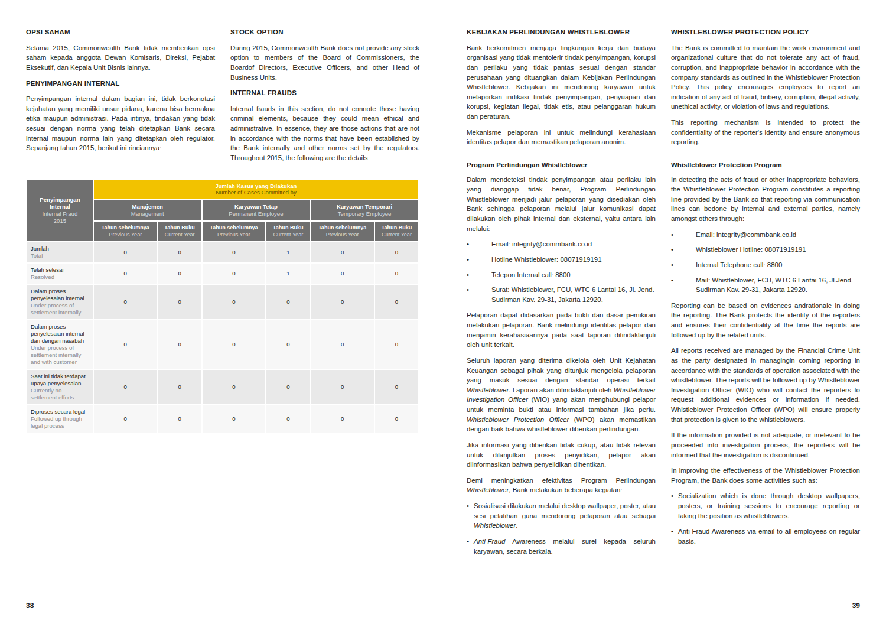OPSI SAHAM
Selama 2015, Commonwealth Bank tidak memberikan opsi saham kepada anggota Dewan Komisaris, Direksi, Pejabat Eksekutif, dan Kepala Unit Bisnis lainnya.
PENYIMPANGAN INTERNAL
Penyimpangan internal dalam bagian ini, tidak berkonotasi kejahatan yang memiliki unsur pidana, karena bisa bermakna etika maupun administrasi. Pada intinya, tindakan yang tidak sesuai dengan norma yang telah ditetapkan Bank secara internal maupun norma lain yang ditetapkan oleh regulator. Sepanjang tahun 2015, berikut ini rinciannya:
STOCK OPTION
During 2015, Commonwealth Bank does not provide any stock option to members of the Board of Commissioners, the Boardof Directors, Executive Officers, and other Head of Business Units.
INTERNAL FRAUDS
Internal frauds in this section, do not connote those having criminal elements, because they could mean ethical and administrative. In essence, they are those actions that are not in accordance with the norms that have been established by the Bank internally and other norms set by the regulators. Throughout 2015, the following are the details
| Penyimpangan Internal Internal Fraud 2015 | Jumlah Kasus yang Dilakukan Number of Cases Committed by |
| --- | --- |
| Manajemen Management | Karyawan Tetap Permanent Employee | Karyawan Temporari Temporary Employee |
| Tahun sebelumnya Previous Year | Tahun Buku Current Year | Tahun sebelumnya Previous Year | Tahun Buku Current Year | Tahun sebelumnya Previous Year | Tahun Buku Current Year |
| Jumlah Total | 0 | 0 | 0 | 1 | 0 | 0 |
| Telah selesai Resolved | 0 | 0 | 0 | 1 | 0 | 0 |
| Dalam proses penyelesaian internal Under process of settlement internally | 0 | 0 | 0 | 0 | 0 | 0 |
| Dalam proses penyelesaian internal dan dengan nasabah Under process of settlement internally and with customer | 0 | 0 | 0 | 0 | 0 | 0 |
| Saat ini tidak terdapat upaya penyelesaian Currently no settlement efforts | 0 | 0 | 0 | 0 | 0 | 0 |
| Diproses secara legal Followed up through legal process | 0 | 0 | 0 | 0 | 0 | 0 |
38
KEBIJAKAN PERLINDUNGAN WHISTLEBLOWER
Bank berkomitmen menjaga lingkungan kerja dan budaya organisasi yang tidak mentolerir tindak penyimpangan, korupsi dan perilaku yang tidak pantas sesuai dengan standar perusahaan yang dituangkan dalam Kebijakan Perlindungan Whistleblower. Kebijakan ini mendorong karyawan untuk melaporkan indikasi tindak penyimpangan, penyuapan dan korupsi, kegiatan ilegal, tidak etis, atau pelanggaran hukum dan peraturan.
Mekanisme pelaporan ini untuk melindungi kerahasiaan identitas pelapor dan memastikan pelaporan anonim.
Program Perlindungan Whistleblower
Dalam mendeteksi tindak penyimpangan atau perilaku lain yang dianggap tidak benar, Program Perlindungan Whistleblower menjadi jalur pelaporan yang disediakan oleh Bank sehingga pelaporan melalui jalur komunikasi dapat dilakukan oleh pihak internal dan eksternal, yaitu antara lain melalui:
Email: integrity@commbank.co.id
Hotline Whistleblower: 08071919191
Telepon Internal call: 8800
Surat: Whistleblower, FCU, WTC 6 Lantai 16, Jl. Jend. Sudirman Kav. 29-31, Jakarta 12920.
Pelaporan dapat didasarkan pada bukti dan dasar pemikiran melakukan pelaporan. Bank melindungi identitas pelapor dan menjamin kerahasiaannya pada saat laporan ditindaklanjuti oleh unit terkait.
Seluruh laporan yang diterima dikelola oleh Unit Kejahatan Keuangan sebagai pihak yang ditunjuk mengelola pelaporan yang masuk sesuai dengan standar operasi terkait Whistleblower. Laporan akan ditindaklanjuti oleh Whistleblower Investigation Officer (WIO) yang akan menghubungi pelapor untuk meminta bukti atau informasi tambahan jika perlu. Whistleblower Protection Officer (WPO) akan memastikan dengan baik bahwa whistleblower diberikan perlindungan.
Jika informasi yang diberikan tidak cukup, atau tidak relevan untuk dilanjutkan proses penyidikan, pelapor akan diinformasikan bahwa penyelidikan dihentikan.
Demi meningkatkan efektivitas Program Perlindungan Whistleblower, Bank melakukan beberapa kegiatan:
Sosialisasi dilakukan melalui desktop wallpaper, poster, atau sesi pelatihan guna mendorong pelaporan atau sebagai Whistleblower.
Anti-Fraud Awareness melalui surel kepada seluruh karyawan, secara berkala.
WHISTLEBLOWER PROTECTION POLICY
The Bank is committed to maintain the work environment and organizational culture that do not tolerate any act of fraud, corruption, and inappropriate behavior in accordance with the company standards as outlined in the Whistleblower Protection Policy. This policy encourages employees to report an indication of any act of fraud, bribery, corruption, illegal activity, unethical activity, or violation of laws and regulations.
This reporting mechanism is intended to protect the confidentiality of the reporter's identity and ensure anonymous reporting.
Whistleblower Protection Program
In detecting the acts of fraud or other inappropriate behaviors, the Whistleblower Protection Program constitutes a reporting line provided by the Bank so that reporting via communication lines can bedone by internal and external parties, namely amongst others through:
Email: integrity@commbank.co.id
Whistleblower Hotline: 08071919191
Internal Telephone call: 8800
Mail: Whistleblower, FCU, WTC 6 Lantai 16, Jl.Jend. Sudirman Kav. 29-31, Jakarta 12920.
Reporting can be based on evidences andrationale in doing the reporting. The Bank protects the identity of the reporters and ensures their confidentiality at the time the reports are followed up by the related units.
All reports received are managed by the Financial Crime Unit as the party designated in managingin coming reporting in accordance with the standards of operation associated with the whistleblower. The reports will be followed up by Whistleblower Investigation Officer (WIO) who will contact the reporters to request additional evidences or information if needed. Whistleblower Protection Officer (WPO) will ensure properly that protection is given to the whistleblowers.
If the information provided is not adequate, or irrelevant to be proceeded into investigation process, the reporters will be informed that the investigation is discontinued.
In improving the effectiveness of the Whistleblower Protection Program, the Bank does some activities such as:
Socialization which is done through desktop wallpapers, posters, or training sessions to encourage reporting or taking the position as whistleblowers.
Anti-Fraud Awareness via email to all employees on regular basis.
39